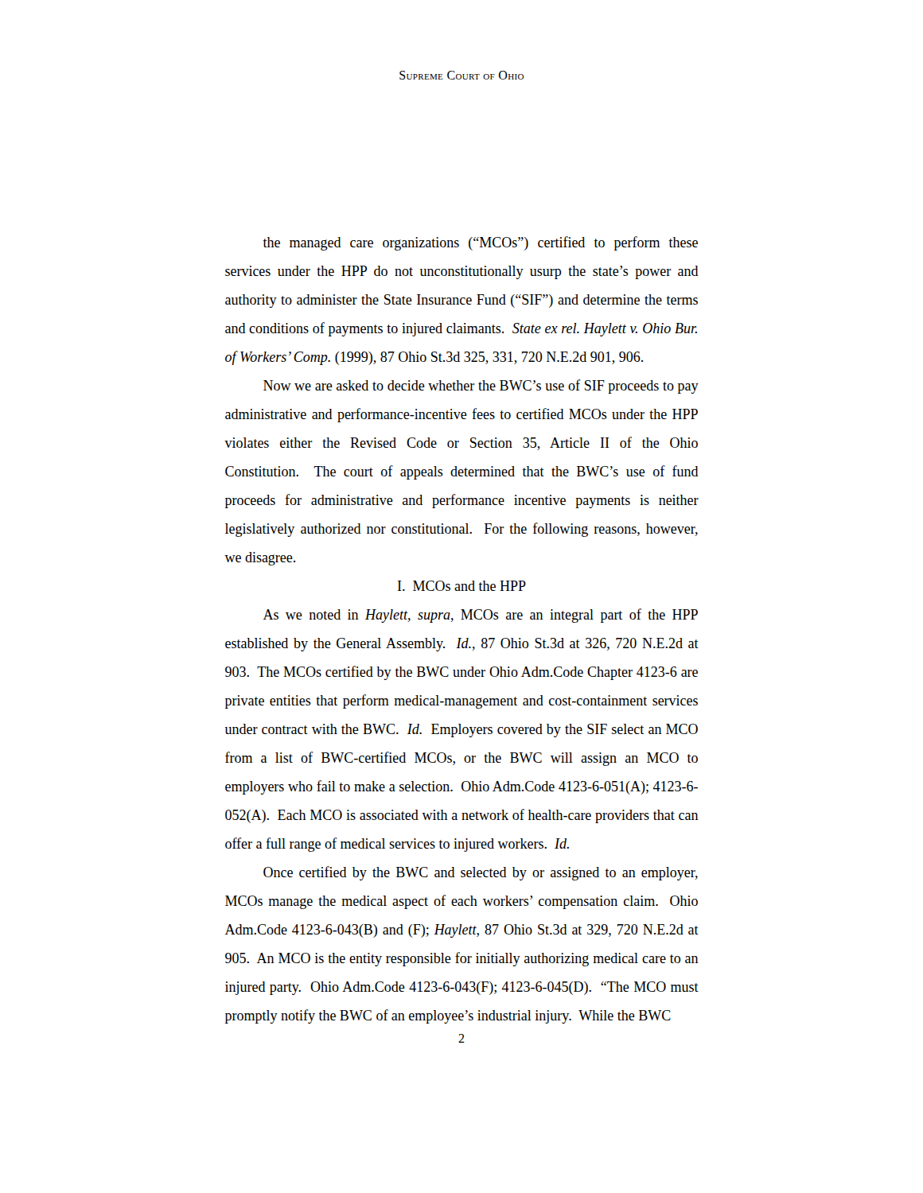Supreme Court of Ohio
the managed care organizations (“MCOs”) certified to perform these services under the HPP do not unconstitutionally usurp the state’s power and authority to administer the State Insurance Fund (“SIF”) and determine the terms and conditions of payments to injured claimants. State ex rel. Haylett v. Ohio Bur. of Workers’ Comp. (1999), 87 Ohio St.3d 325, 331, 720 N.E.2d 901, 906.
Now we are asked to decide whether the BWC’s use of SIF proceeds to pay administrative and performance-incentive fees to certified MCOs under the HPP violates either the Revised Code or Section 35, Article II of the Ohio Constitution. The court of appeals determined that the BWC’s use of fund proceeds for administrative and performance incentive payments is neither legislatively authorized nor constitutional. For the following reasons, however, we disagree.
I. MCOs and the HPP
As we noted in Haylett, supra, MCOs are an integral part of the HPP established by the General Assembly. Id., 87 Ohio St.3d at 326, 720 N.E.2d at 903. The MCOs certified by the BWC under Ohio Adm.Code Chapter 4123-6 are private entities that perform medical-management and cost-containment services under contract with the BWC. Id. Employers covered by the SIF select an MCO from a list of BWC-certified MCOs, or the BWC will assign an MCO to employers who fail to make a selection. Ohio Adm.Code 4123-6-051(A); 4123-6-052(A). Each MCO is associated with a network of health-care providers that can offer a full range of medical services to injured workers. Id.
Once certified by the BWC and selected by or assigned to an employer, MCOs manage the medical aspect of each workers’ compensation claim. Ohio Adm.Code 4123-6-043(B) and (F); Haylett, 87 Ohio St.3d at 329, 720 N.E.2d at 905. An MCO is the entity responsible for initially authorizing medical care to an injured party. Ohio Adm.Code 4123-6-043(F); 4123-6-045(D). “The MCO must promptly notify the BWC of an employee’s industrial injury. While the BWC
2